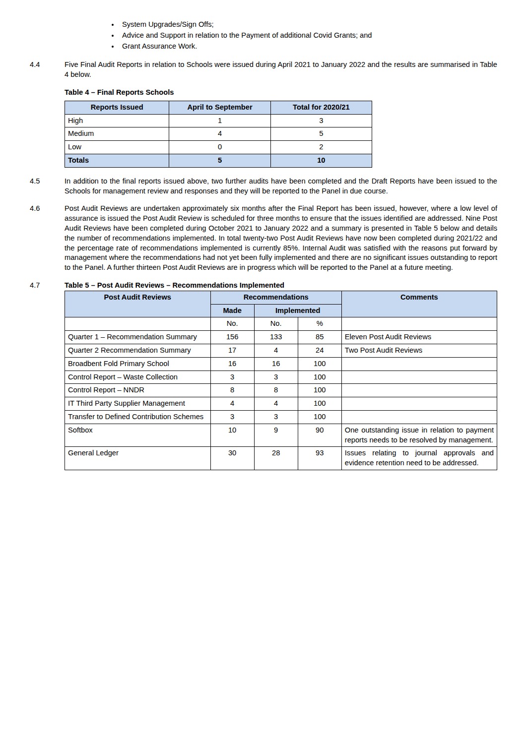System Upgrades/Sign Offs;
Advice and Support in relation to the Payment of additional Covid Grants; and
Grant Assurance Work.
4.4
Five Final Audit Reports in relation to Schools were issued during April 2021 to January 2022 and the results are summarised in Table 4 below.
Table 4 – Final Reports Schools
| Reports Issued | April to September | Total for 2020/21 |
| --- | --- | --- |
| High | 1 | 3 |
| Medium | 4 | 5 |
| Low | 0 | 2 |
| Totals | 5 | 10 |
4.5
In addition to the final reports issued above, two further audits have been completed and the Draft Reports have been issued to the Schools for management review and responses and they will be reported to the Panel in due course.
4.6
Post Audit Reviews are undertaken approximately six months after the Final Report has been issued, however, where a low level of assurance is issued the Post Audit Review is scheduled for three months to ensure that the issues identified are addressed. Nine Post Audit Reviews have been completed during October 2021 to January 2022 and a summary is presented in Table 5 below and details the number of recommendations implemented. In total twenty-two Post Audit Reviews have now been completed during 2021/22 and the percentage rate of recommendations implemented is currently 85%. Internal Audit was satisfied with the reasons put forward by management where the recommendations had not yet been fully implemented and there are no significant issues outstanding to report to the Panel. A further thirteen Post Audit Reviews are in progress which will be reported to the Panel at a future meeting.
4.7
Table 5 – Post Audit Reviews – Recommendations Implemented
| Post Audit Reviews | Recommendations | Comments |
| --- | --- | --- |
| Made | Implemented |
| | No. | No. | % | |
| Quarter 1 – Recommendation Summary | 156 | 133 | 85 | Eleven Post Audit Reviews |
| Quarter 2 Recommendation Summary | 17 | 4 | 24 | Two Post Audit Reviews |
| Broadbent Fold Primary School | 16 | 16 | 100 | |
| Control Report – Waste Collection | 3 | 3 | 100 | |
| Control Report – NNDR | 8 | 8 | 100 | |
| IT Third Party Supplier Management | 4 | 4 | 100 | |
| Transfer to Defined Contribution Schemes | 3 | 3 | 100 | |
| Softbox | 10 | 9 | 90 | One outstanding issue in relation to payment reports needs to be resolved by management. |
| General Ledger | 30 | 28 | 93 | Issues relating to journal approvals and evidence retention need to be addressed. |